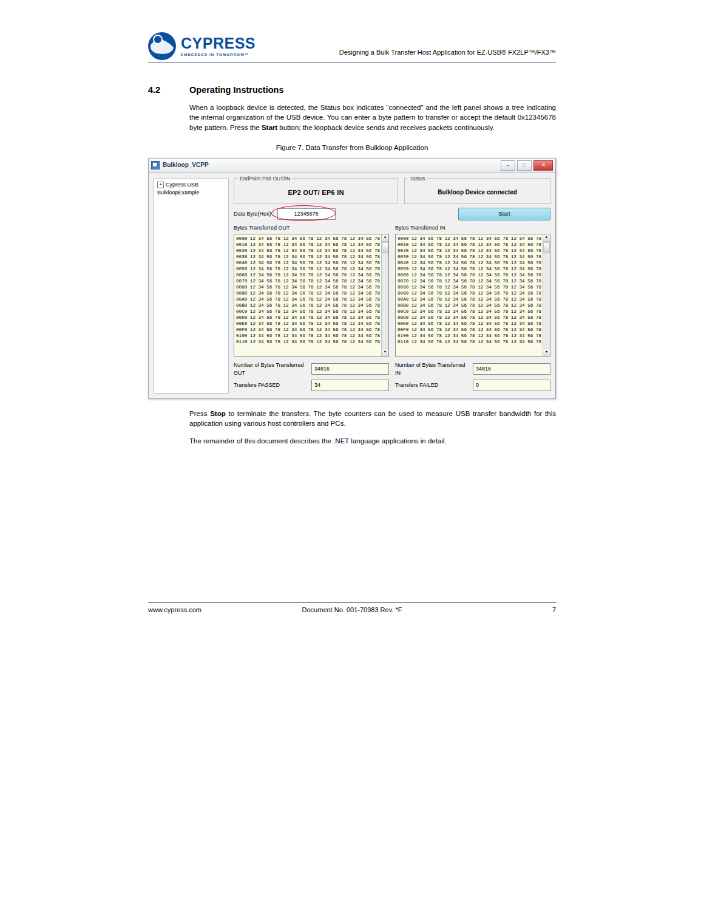CYPRESS
EMBEDDED IN TOMORROW™
Designing a Bulk Transfer Host Application for EZ-USB® FX2LP™/FX3™
4.2 Operating Instructions
When a loopback device is detected, the Status box indicates “connected” and the left panel shows a tree indicating the internal organization of the USB device. You can enter a byte pattern to transfer or accept the default 0x12345678 byte pattern. Press the Start button; the loopback device sends and receives packets continuously.
Figure 7. Data Transfer from Bulkloop Application
Bulkloop_VCPP
–□✕
+Cypress USB BulkloopExample
EndPoint Pair OUT/IN
EP2 OUT/ EP6 IN
Status
Bulkloop Device connected
Data Byte(Hex) : 12345678
Start
Bytes Transferred OUT
0000 12 34 56 78 12 34 56 78 12 34 56 78 12 34 56 78
0010 12 34 56 78 12 34 56 78 12 34 56 78 12 34 56 78
0020 12 34 56 78 12 34 56 78 12 34 56 78 12 34 56 78
0030 12 34 56 78 12 34 56 78 12 34 56 78 12 34 56 78
0040 12 34 56 78 12 34 56 78 12 34 56 78 12 34 56 78
0050 12 34 56 78 12 34 56 78 12 34 56 78 12 34 56 78
0060 12 34 56 78 12 34 56 78 12 34 56 78 12 34 56 78
0070 12 34 56 78 12 34 56 78 12 34 56 78 12 34 56 78
0080 12 34 56 78 12 34 56 78 12 34 56 78 12 34 56 78
0090 12 34 56 78 12 34 56 78 12 34 56 78 12 34 56 78
00A0 12 34 56 78 12 34 56 78 12 34 56 78 12 34 56 78
00B0 12 34 56 78 12 34 56 78 12 34 56 78 12 34 56 78
00C0 12 34 56 78 12 34 56 78 12 34 56 78 12 34 56 78
00D0 12 34 56 78 12 34 56 78 12 34 56 78 12 34 56 78
00E0 12 34 56 78 12 34 56 78 12 34 56 78 12 34 56 78
00F0 12 34 56 78 12 34 56 78 12 34 56 78 12 34 56 78
0100 12 34 56 78 12 34 56 78 12 34 56 78 12 34 56 78
0110 12 34 56 78 12 34 56 78 12 34 56 78 12 34 56 78
▲
▼
Bytes Transferred IN
0000 12 34 56 78 12 34 56 78 12 34 56 78 12 34 56 78
0010 12 34 56 78 12 34 56 78 12 34 56 78 12 34 56 78
0020 12 34 56 78 12 34 56 78 12 34 56 78 12 34 56 78
0030 12 34 56 78 12 34 56 78 12 34 56 78 12 34 56 78
0040 12 34 56 78 12 34 56 78 12 34 56 78 12 34 56 78
0050 12 34 56 78 12 34 56 78 12 34 56 78 12 34 56 78
0060 12 34 56 78 12 34 56 78 12 34 56 78 12 34 56 78
0070 12 34 56 78 12 34 56 78 12 34 56 78 12 34 56 78
0080 12 34 56 78 12 34 56 78 12 34 56 78 12 34 56 78
0090 12 34 56 78 12 34 56 78 12 34 56 78 12 34 56 78
00A0 12 34 56 78 12 34 56 78 12 34 56 78 12 34 56 78
00B0 12 34 56 78 12 34 56 78 12 34 56 78 12 34 56 78
00C0 12 34 56 78 12 34 56 78 12 34 56 78 12 34 56 78
00D0 12 34 56 78 12 34 56 78 12 34 56 78 12 34 56 78
00E0 12 34 56 78 12 34 56 78 12 34 56 78 12 34 56 78
00F0 12 34 56 78 12 34 56 78 12 34 56 78 12 34 56 78
0100 12 34 56 78 12 34 56 78 12 34 56 78 12 34 56 78
0110 12 34 56 78 12 34 56 78 12 34 56 78 12 34 56 78
▲
▼
Number of Bytes Transferred OUT 34816
Transfers PASSED 34
Number of Bytes Transferred IN 34816
Transfers FAILED 0
Press Stop to terminate the transfers. The byte counters can be used to measure USB transfer bandwidth for this application using various host controllers and PCs.
The remainder of this document describes the .NET language applications in detail.
www.cypress.com
Document No. 001-70983 Rev. *F
7